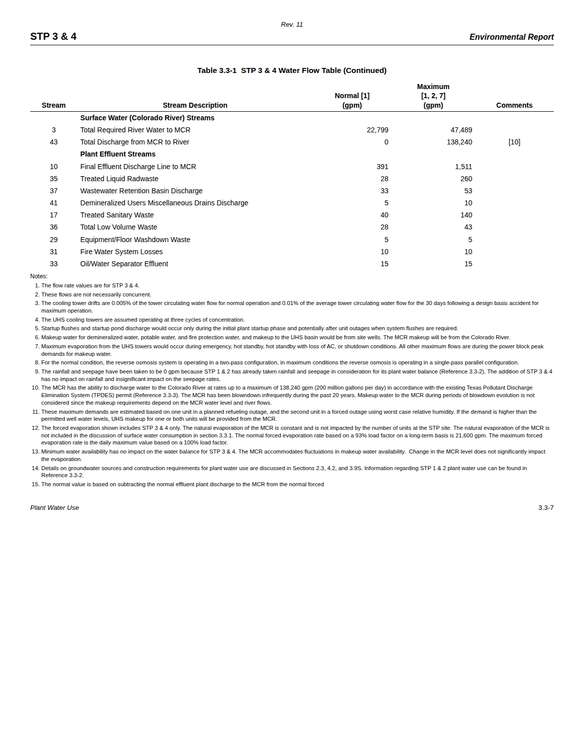Rev. 11
STP 3 & 4
Environmental Report
Table 3.3-1 STP 3 & 4 Water Flow Table (Continued)
| Stream | Stream Description | Normal [1] (gpm) | Maximum [1, 2, 7] (gpm) | Comments |
| --- | --- | --- | --- | --- |
| | Surface Water (Colorado River) Streams | | | |
| 3 | Total Required River Water to MCR | 22,799 | 47,489 | |
| 43 | Total Discharge from MCR to River | 0 | 138,240 | [10] |
| | Plant Effluent Streams | | | |
| 10 | Final Effluent Discharge Line to MCR | 391 | 1,511 | |
| 35 | Treated Liquid Radwaste | 28 | 260 | |
| 37 | Wastewater Retention Basin Discharge | 33 | 53 | |
| 41 | Demineralized Users Miscellaneous Drains Discharge | 5 | 10 | |
| 17 | Treated Sanitary Waste | 40 | 140 | |
| 36 | Total Low Volume Waste | 28 | 43 | |
| 29 | Equipment/Floor Washdown Waste | 5 | 5 | |
| 31 | Fire Water System Losses | 10 | 10 | |
| 33 | Oil/Water Separator Effluent | 15 | 15 | |
Notes:
The flow rate values are for STP 3 & 4.
These flows are not necessarily concurrent.
The cooling tower drifts are 0.005% of the tower circulating water flow for normal operation and 0.01% of the average tower circulating water flow for the 30 days following a design basis accident for maximum operation.
The UHS cooling towers are assumed operating at three cycles of concentration.
Startup flushes and startup pond discharge would occur only during the initial plant startup phase and potentially after unit outages when system flushes are required.
Makeup water for demineralized water, potable water, and fire protection water, and makeup to the UHS basin would be from site wells. The MCR makeup will be from the Colorado River.
Maximum evaporation from the UHS towers would occur during emergency, hot standby, hot standby with loss of AC, or shutdown conditions. All other maximum flows are during the power block peak demands for makeup water.
For the normal condition, the reverse osmosis system is operating in a two-pass configuration, in maximum conditions the reverse osmosis is operating in a single-pass parallel configuration.
The rainfall and seepage have been taken to be 0 gpm because STP 1 & 2 has already taken rainfall and seepage in consideration for its plant water balance (Reference 3.3-2). The addition of STP 3 & 4 has no impact on rainfall and insignificant impact on the seepage rates.
The MCR has the ability to discharge water to the Colorado River at rates up to a maximum of 138,240 gpm (200 million gallons per day) in accordance with the existing Texas Pollutant Discharge Elimination System (TPDES) permit (Reference 3.3-3). The MCR has been blowndown infrequently during the past 20 years. Makeup water to the MCR during periods of blowdown evolution is not considered since the makeup requirements depend on the MCR water level and river flows.
These maximum demands are estimated based on one unit in a planned refueling outage, and the second unit in a forced outage using worst case relative humidity. If the demand is higher than the permitted well water levels, UHS makeup for one or both units will be provided from the MCR.
The forced evaporation shown includes STP 3 & 4 only. The natural evaporation of the MCR is constant and is not impacted by the number of units at the STP site. The natural evaporation of the MCR is not included in the discussion of surface water consumption in section 3.3.1. The normal forced evaporation rate based on a 93% load factor on a long-term basis is 21,600 gpm. The maximum forced evaporation rate is the daily maximum value based on a 100% load factor.
Minimum water availability has no impact on the water balance for STP 3 & 4. The MCR accommodates fluctuations in makeup water availability. Change in the MCR level does not significantly impact the evaporation.
Details on groundwater sources and construction requirements for plant water use are discussed in Sections 2.3, 4.2, and 3.9S. Information regarding STP 1 & 2 plant water use can be found in Reference 3.3-2.
The normal value is based on subtracting the normal effluent plant discharge to the MCR from the normal forced
Plant Water Use
3.3-7